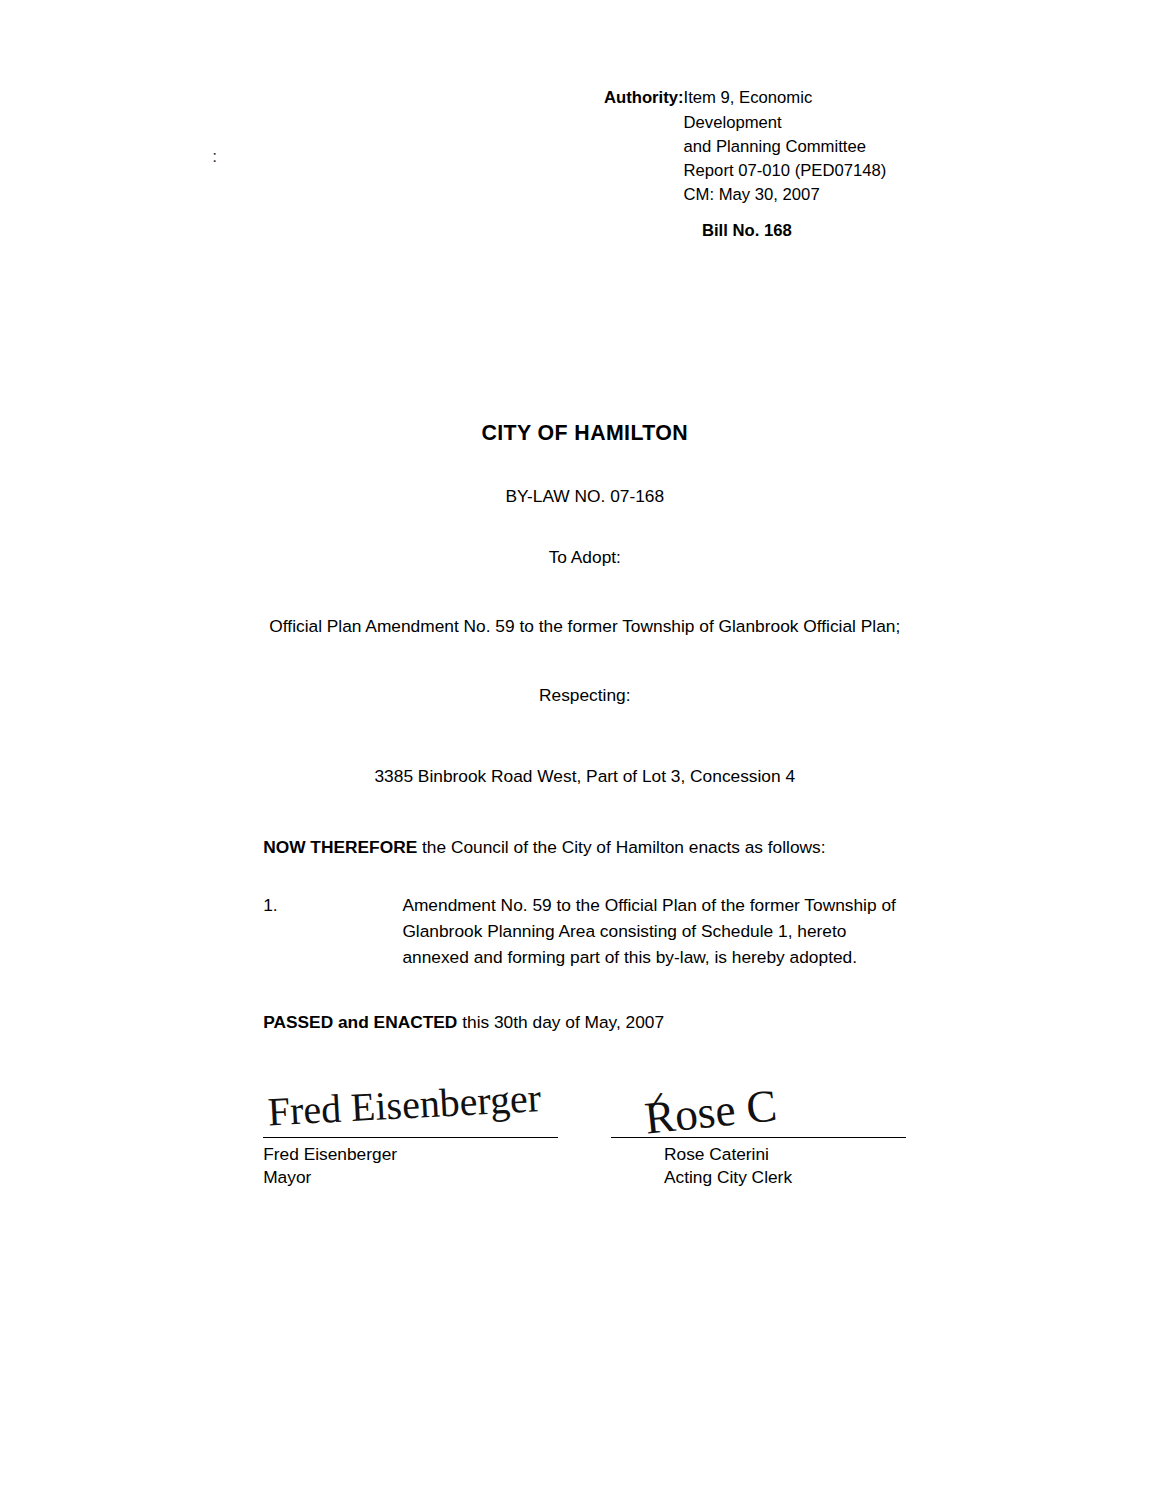:
| Authority: | Item 9, Economic Development and Planning Committee Report 07-010 (PED07148) CM: May 30, 2007 |
Bill No. 168
CITY OF HAMILTON
BY-LAW NO. 07-168
To Adopt:
Official Plan Amendment No. 59 to the former Township of Glanbrook Official Plan;
Respecting:
3385 Binbrook Road West, Part of Lot 3, Concession 4
NOW THEREFORE the Council of the City of Hamilton enacts as follows:
1.
Amendment No. 59 to the Official Plan of the former Township of Glanbrook Planning Area consisting of Schedule 1, hereto annexed and forming part of this by-law, is hereby adopted.
PASSED and ENACTED this 30th day of May, 2007
Fred Eisenberger
Fred Eisenberger
Mayor
Rose C
/
Rose Caterini
Acting City Clerk